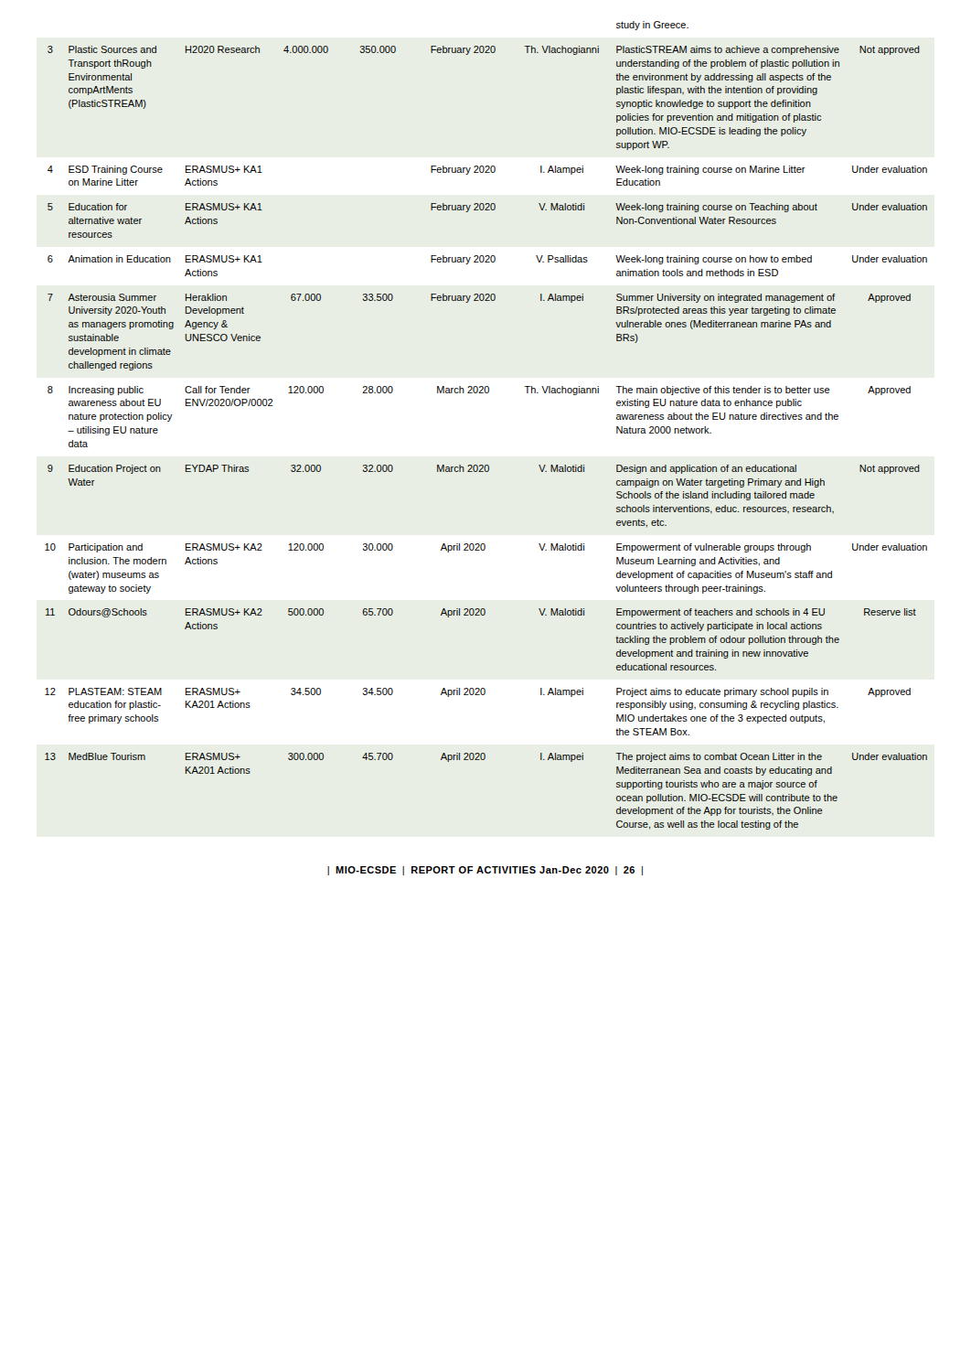| | | | | | | | study in Greece. | |
| 3 | Plastic Sources and Transport thRough Environmental compArtMents (PlasticSTREAM) | H2020 Research | 4.000.000 | 350.000 | February 2020 | Th. Vlachogianni | PlasticSTREAM aims to achieve a comprehensive understanding of the problem of plastic pollution in the environment by addressing all aspects of the plastic lifespan, with the intention of providing synoptic knowledge to support the definition policies for prevention and mitigation of plastic pollution. MIO-ECSDE is leading the policy support WP. | Not approved |
| 4 | ESD Training Course on Marine Litter | ERASMUS+ KA1 Actions | | | February 2020 | I. Alampei | Week-long training course on Marine Litter Education | Under evaluation |
| 5 | Education for alternative water resources | ERASMUS+ KA1 Actions | | | February 2020 | V. Malotidi | Week-long training course on Teaching about Non-Conventional Water Resources | Under evaluation |
| 6 | Animation in Education | ERASMUS+ KA1 Actions | | | February 2020 | V. Psallidas | Week-long training course on how to embed animation tools and methods in ESD | Under evaluation |
| 7 | Asterousia Summer University 2020-Youth as managers promoting sustainable development in climate challenged regions | Heraklion Development Agency & UNESCO Venice | 67.000 | 33.500 | February 2020 | I. Alampei | Summer University on integrated management of BRs/protected areas this year targeting to climate vulnerable ones (Mediterranean marine PAs and BRs) | Approved |
| 8 | Increasing public awareness about EU nature protection policy – utilising EU nature data | Call for Tender ENV/2020/OP/0002 | 120.000 | 28.000 | March 2020 | Th. Vlachogianni | The main objective of this tender is to better use existing EU nature data to enhance public awareness about the EU nature directives and the Natura 2000 network. | Approved |
| 9 | Education Project on Water | EYDAP Thiras | 32.000 | 32.000 | March 2020 | V. Malotidi | Design and application of an educational campaign on Water targeting Primary and High Schools of the island including tailored made schools interventions, educ. resources, research, events, etc. | Not approved |
| 10 | Participation and inclusion. The modern (water) museums as gateway to society | ERASMUS+ KA2 Actions | 120.000 | 30.000 | April 2020 | V. Malotidi | Empowerment of vulnerable groups through Museum Learning and Activities, and development of capacities of Museum's staff and volunteers through peer-trainings. | Under evaluation |
| 11 | Odours@Schools | ERASMUS+ KA2 Actions | 500.000 | 65.700 | April 2020 | V. Malotidi | Empowerment of teachers and schools in 4 EU countries to actively participate in local actions tackling the problem of odour pollution through the development and training in new innovative educational resources. | Reserve list |
| 12 | PLASTEAM: STEAM education for plastic-free primary schools | ERASMUS+ KA201 Actions | 34.500 | 34.500 | April 2020 | I. Alampei | Project aims to educate primary school pupils in responsibly using, consuming & recycling plastics. MIO undertakes one of the 3 expected outputs, the STEAM Box. | Approved |
| 13 | MedBlue Tourism | ERASMUS+ KA201 Actions | 300.000 | 45.700 | April 2020 | I. Alampei | The project aims to combat Ocean Litter in the Mediterranean Sea and coasts by educating and supporting tourists who are a major source of ocean pollution. MIO-ECSDE will contribute to the development of the App for tourists, the Online Course, as well as the local testing of the | Under evaluation |
|MIO-ECSDE|REPORT OF ACTIVITIES Jan-Dec 2020|26|